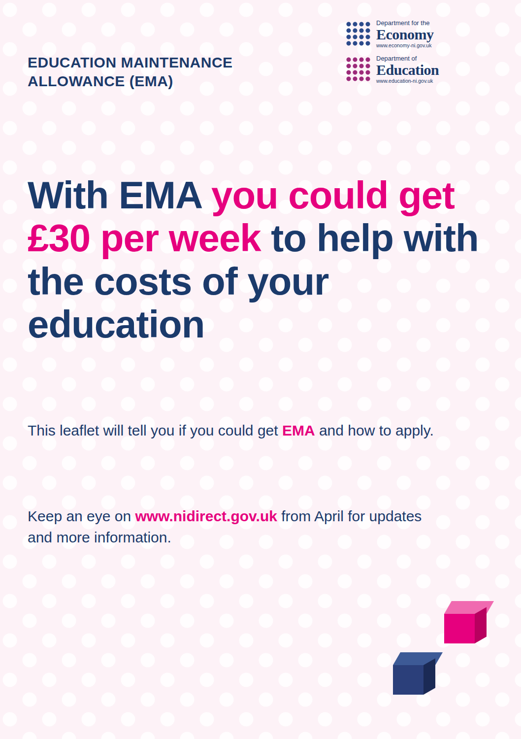Department for the Economy www.economy-ni.gov.uk
Department of Education www.education-ni.gov.uk
Education Maintenance
Allowance (EMA)
With EMA you could get £30 per week to help with the costs of your education
This leaflet will tell you if you could get EMA and how to apply.
Keep an eye on www.nidirect.gov.uk from April for updates and more information.